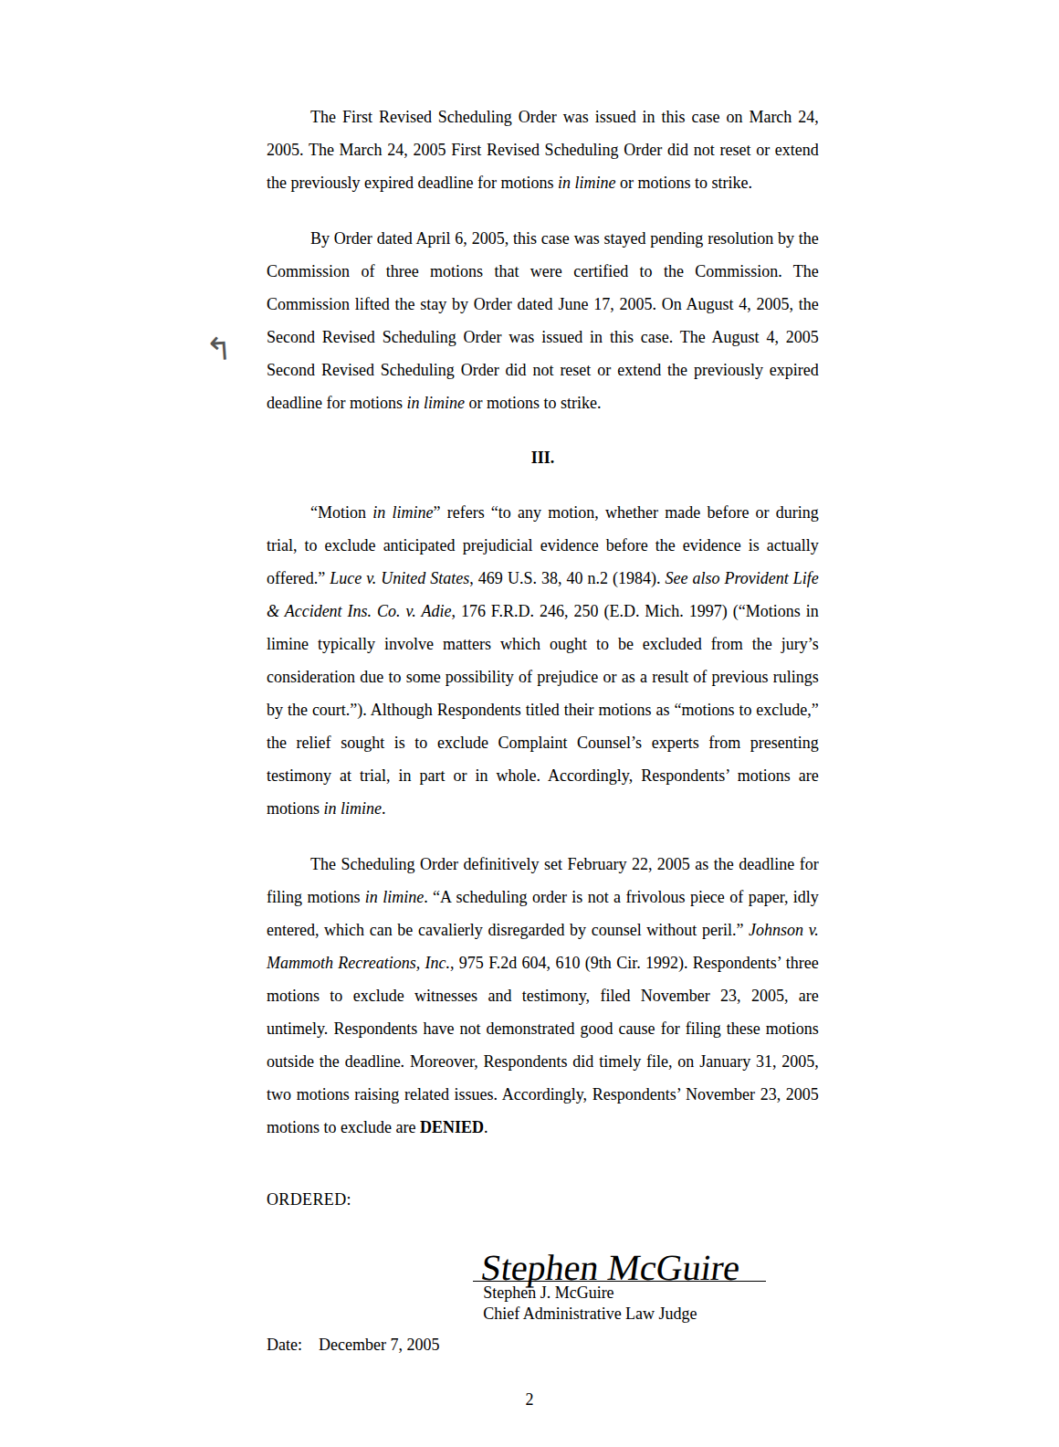↰
The First Revised Scheduling Order was issued in this case on March 24, 2005. The March 24, 2005 First Revised Scheduling Order did not reset or extend the previously expired deadline for motions in limine or motions to strike.
By Order dated April 6, 2005, this case was stayed pending resolution by the Commission of three motions that were certified to the Commission. The Commission lifted the stay by Order dated June 17, 2005. On August 4, 2005, the Second Revised Scheduling Order was issued in this case. The August 4, 2005 Second Revised Scheduling Order did not reset or extend the previously expired deadline for motions in limine or motions to strike.
III.
“Motion in limine” refers “to any motion, whether made before or during trial, to exclude anticipated prejudicial evidence before the evidence is actually offered.” Luce v. United States, 469 U.S. 38, 40 n.2 (1984). See also Provident Life & Accident Ins. Co. v. Adie, 176 F.R.D. 246, 250 (E.D. Mich. 1997) (“Motions in limine typically involve matters which ought to be excluded from the jury’s consideration due to some possibility of prejudice or as a result of previous rulings by the court.”). Although Respondents titled their motions as “motions to exclude,” the relief sought is to exclude Complaint Counsel’s experts from presenting testimony at trial, in part or in whole. Accordingly, Respondents’ motions are motions in limine.
The Scheduling Order definitively set February 22, 2005 as the deadline for filing motions in limine. “A scheduling order is not a frivolous piece of paper, idly entered, which can be cavalierly disregarded by counsel without peril.” Johnson v. Mammoth Recreations, Inc., 975 F.2d 604, 610 (9th Cir. 1992). Respondents’ three motions to exclude witnesses and testimony, filed November 23, 2005, are untimely. Respondents have not demonstrated good cause for filing these motions outside the deadline. Moreover, Respondents did timely file, on January 31, 2005, two motions raising related issues. Accordingly, Respondents’ November 23, 2005 motions to exclude are DENIED.
ORDERED:
Date: December 7, 2005
Stephen McGuire
Stephen J. McGuire
Chief Administrative Law Judge
2